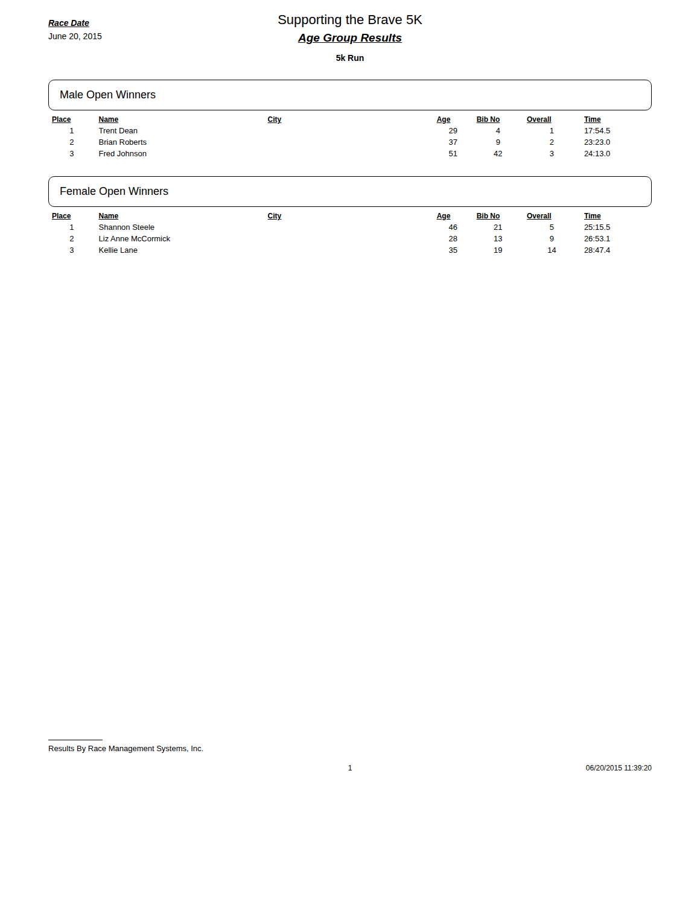Race Date
June 20, 2015
Supporting the Brave 5K
Age Group Results
5k Run
Male Open Winners
| Place | Name | City | Age | Bib No | Overall | Time |
| --- | --- | --- | --- | --- | --- | --- |
| 1 | Trent Dean | | 29 | 4 | 1 | 17:54.5 |
| 2 | Brian Roberts | | 37 | 9 | 2 | 23:23.0 |
| 3 | Fred Johnson | | 51 | 42 | 3 | 24:13.0 |
Female Open Winners
| Place | Name | City | Age | Bib No | Overall | Time |
| --- | --- | --- | --- | --- | --- | --- |
| 1 | Shannon Steele | | 46 | 21 | 5 | 25:15.5 |
| 2 | Liz Anne McCormick | | 28 | 13 | 9 | 26:53.1 |
| 3 | Kellie Lane | | 35 | 19 | 14 | 28:47.4 |
Results By Race Management Systems, Inc.
1
06/20/2015 11:39:20